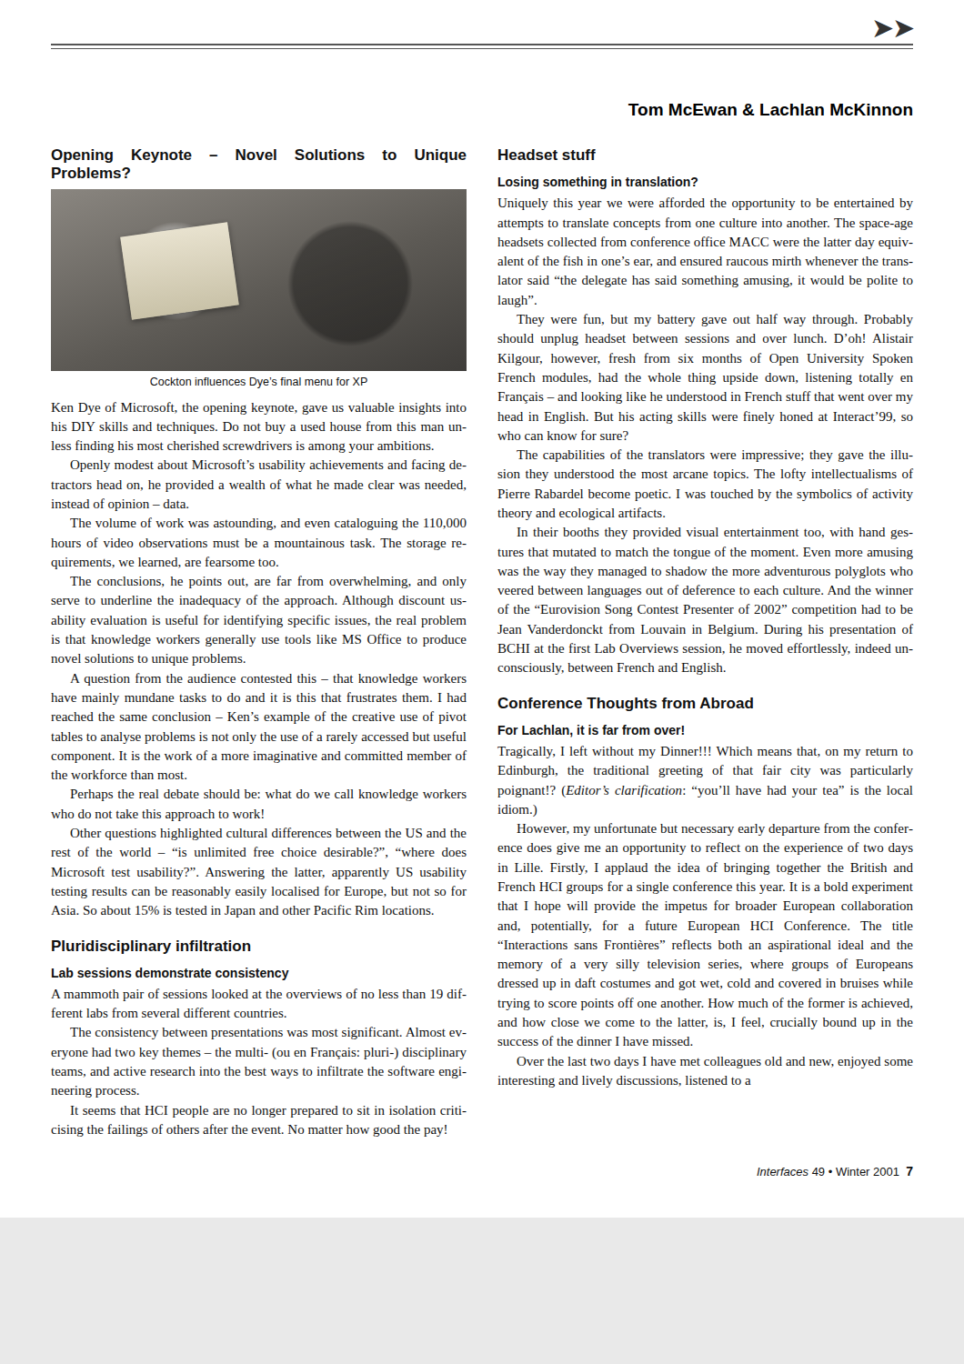➤➤
Tom McEwan & Lachlan McKinnon
Opening Keynote – Novel Solutions to Unique Problems?
Cockton influences Dye’s final menu for XP
Ken Dye of Microsoft, the opening keynote, gave us valuable insights into his DIY skills and techniques. Do not buy a used house from this man unless finding his most cherished screwdrivers is among your ambitions.
Openly modest about Microsoft’s usability achievements and facing detractors head on, he provided a wealth of what he made clear was needed, instead of opinion – data.
The volume of work was astounding, and even cataloguing the 110,000 hours of video observations must be a mountainous task. The storage requirements, we learned, are fearsome too.
The conclusions, he points out, are far from overwhelming, and only serve to underline the inadequacy of the approach. Although discount usability evaluation is useful for identifying specific issues, the real problem is that knowledge workers generally use tools like MS Office to produce novel solutions to unique problems.
A question from the audience contested this – that knowledge workers have mainly mundane tasks to do and it is this that frustrates them. I had reached the same conclusion – Ken’s example of the creative use of pivot tables to analyse problems is not only the use of a rarely accessed but useful component. It is the work of a more imaginative and committed member of the workforce than most.
Perhaps the real debate should be: what do we call knowledge workers who do not take this approach to work!
Other questions highlighted cultural differences between the US and the rest of the world – “is unlimited free choice desirable?”, “where does Microsoft test usability?”. Answering the latter, apparently US usability testing results can be reasonably easily localised for Europe, but not so for Asia. So about 15% is tested in Japan and other Pacific Rim locations.
Pluridisciplinary infiltration
Lab sessions demonstrate consistency
A mammoth pair of sessions looked at the overviews of no less than 19 different labs from several different countries.
The consistency between presentations was most significant. Almost everyone had two key themes – the multi- (ou en Français: pluri-) disciplinary teams, and active research into the best ways to infiltrate the software engineering process.
It seems that HCI people are no longer prepared to sit in isolation criticising the failings of others after the event. No matter how good the pay!
Headset stuff
Losing something in translation?
Uniquely this year we were afforded the opportunity to be entertained by attempts to translate concepts from one culture into another. The space-age headsets collected from conference office MACC were the latter day equivalent of the fish in one’s ear, and ensured raucous mirth whenever the translator said “the delegate has said something amusing, it would be polite to laugh”.
They were fun, but my battery gave out half way through. Probably should unplug headset between sessions and over lunch. D’oh! Alistair Kilgour, however, fresh from six months of Open University Spoken French modules, had the whole thing upside down, listening totally en Français – and looking like he understood in French stuff that went over my head in English. But his acting skills were finely honed at Interact’99, so who can know for sure?
The capabilities of the translators were impressive; they gave the illusion they understood the most arcane topics. The lofty intellectualisms of Pierre Rabardel become poetic. I was touched by the symbolics of activity theory and ecological artifacts.
In their booths they provided visual entertainment too, with hand gestures that mutated to match the tongue of the moment. Even more amusing was the way they managed to shadow the more adventurous polyglots who veered between languages out of deference to each culture. And the winner of the “Eurovision Song Contest Presenter of 2002” competition had to be Jean Vanderdonckt from Louvain in Belgium. During his presentation of BCHI at the first Lab Overviews session, he moved effortlessly, indeed unconsciously, between French and English.
Conference Thoughts from Abroad
For Lachlan, it is far from over!
Tragically, I left without my Dinner!!! Which means that, on my return to Edinburgh, the traditional greeting of that fair city was particularly poignant!? (Editor’s clarification: “you’ll have had your tea” is the local idiom.)
However, my unfortunate but necessary early departure from the conference does give me an opportunity to reflect on the experience of two days in Lille. Firstly, I applaud the idea of bringing together the British and French HCI groups for a single conference this year. It is a bold experiment that I hope will provide the impetus for broader European collaboration and, potentially, for a future European HCI Conference. The title “Interactions sans Frontières” reflects both an aspirational ideal and the memory of a very silly television series, where groups of Europeans dressed up in daft costumes and got wet, cold and covered in bruises while trying to score points off one another. How much of the former is achieved, and how close we come to the latter, is, I feel, crucially bound up in the success of the dinner I have missed.
Over the last two days I have met colleagues old and new, enjoyed some interesting and lively discussions, listened to a
Inter faces 49 • Winter 2001 7